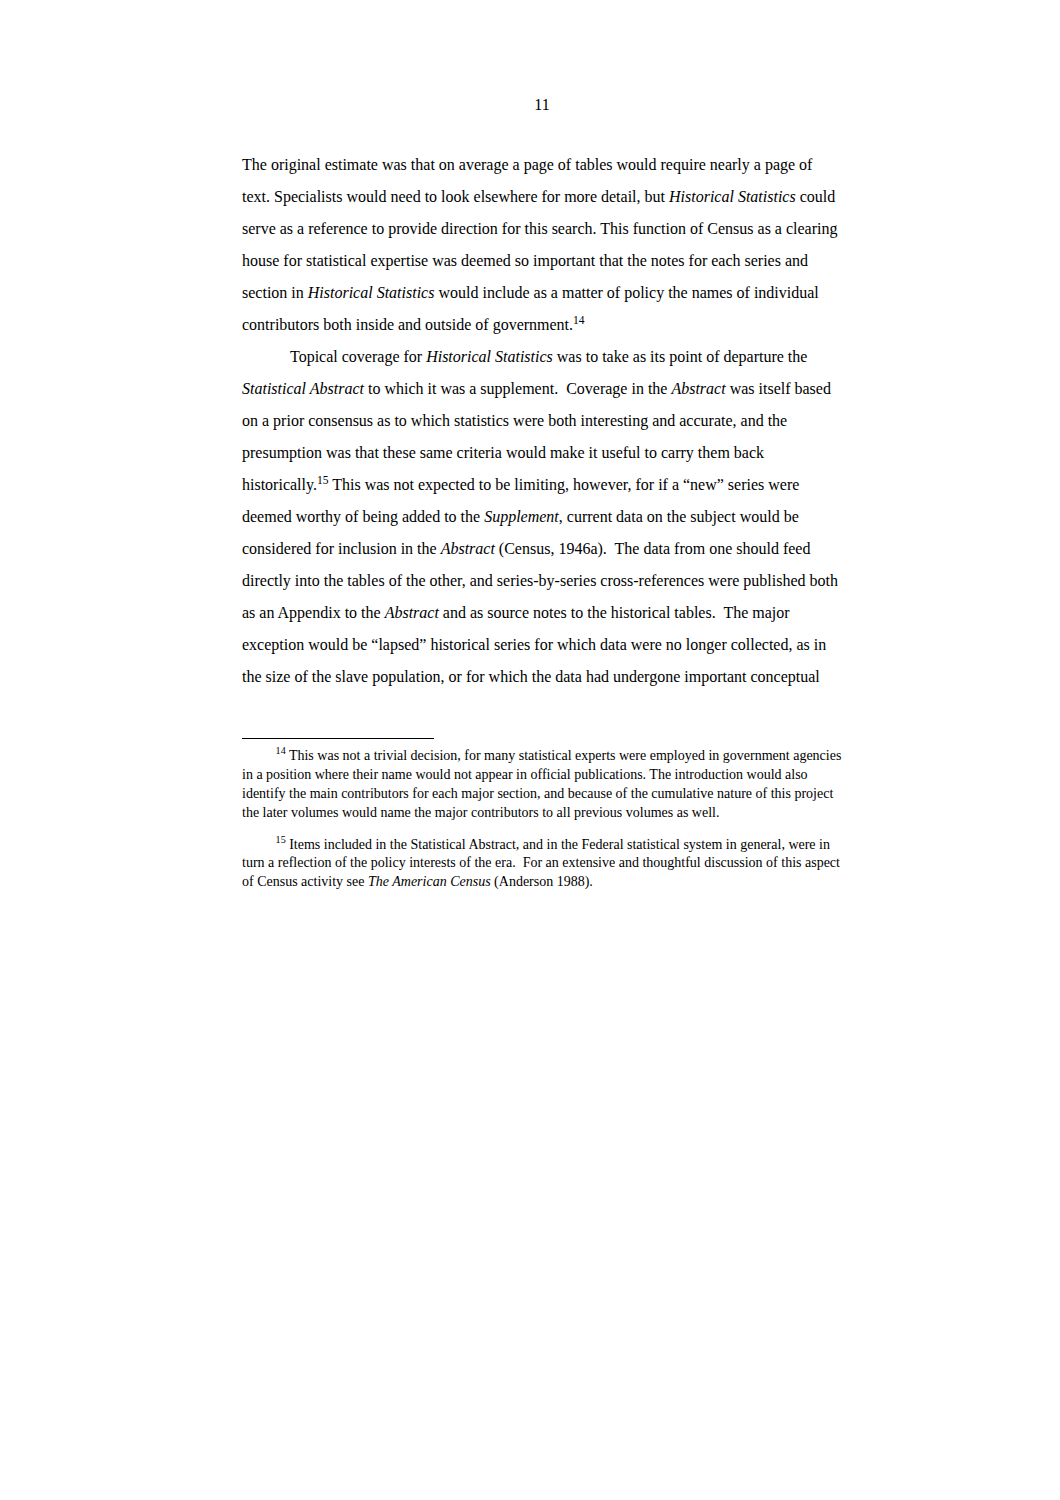11
The original estimate was that on average a page of tables would require nearly a page of text. Specialists would need to look elsewhere for more detail, but Historical Statistics could serve as a reference to provide direction for this search. This function of Census as a clearing house for statistical expertise was deemed so important that the notes for each series and section in Historical Statistics would include as a matter of policy the names of individual contributors both inside and outside of government.14
Topical coverage for Historical Statistics was to take as its point of departure the Statistical Abstract to which it was a supplement. Coverage in the Abstract was itself based on a prior consensus as to which statistics were both interesting and accurate, and the presumption was that these same criteria would make it useful to carry them back historically.15 This was not expected to be limiting, however, for if a “new” series were deemed worthy of being added to the Supplement, current data on the subject would be considered for inclusion in the Abstract (Census, 1946a). The data from one should feed directly into the tables of the other, and series-by-series cross-references were published both as an Appendix to the Abstract and as source notes to the historical tables. The major exception would be “lapsed” historical series for which data were no longer collected, as in the size of the slave population, or for which the data had undergone important conceptual
14 This was not a trivial decision, for many statistical experts were employed in government agencies in a position where their name would not appear in official publications. The introduction would also identify the main contributors for each major section, and because of the cumulative nature of this project the later volumes would name the major contributors to all previous volumes as well.
15 Items included in the Statistical Abstract, and in the Federal statistical system in general, were in turn a reflection of the policy interests of the era. For an extensive and thoughtful discussion of this aspect of Census activity see The American Census (Anderson 1988).